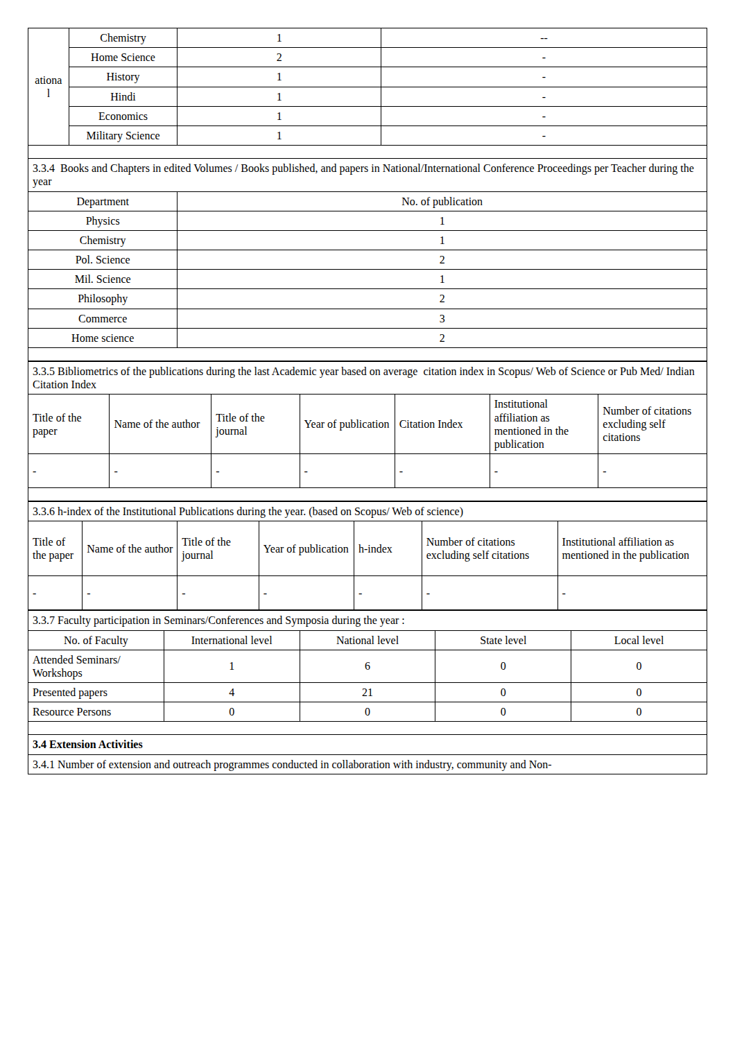| ationa l | Chemistry | 1 | -- |
| Home Science | 2 | - |
| History | 1 | - |
| Hindi | 1 | - |
| Economics | 1 | - |
| Military Science | 1 | - |
| 3.3.4 Books and Chapters in edited Volumes / Books published, and papers in National/International Conference Proceedings per Teacher during the year |
| Department | No. of publication |
| Physics | 1 |
| Chemistry | 1 |
| Pol. Science | 2 |
| Mil. Science | 1 |
| Philosophy | 2 |
| Commerce | 3 |
| Home science | 2 |
| 3.3.5 Bibliometrics of the publications during the last Academic year based on average citation index in Scopus/ Web of Science or Pub Med/ Indian Citation Index |
| Title of the paper | Name of the author | Title of the journal | Year of publication | Citation Index | Institutional affiliation as mentioned in the publication | Number of citations excluding self citations |
| - | - | - | - | - | - | - |
| 3.3.6 h-index of the Institutional Publications during the year. (based on Scopus/ Web of science) |
| Title of the paper | Name of the author | Title of the journal | Year of publication | h-index | Number of citations excluding self citations | Institutional affiliation as mentioned in the publication |
| - | - | - | - | - | - | - |
| 3.3.7 Faculty participation in Seminars/Conferences and Symposia during the year : |
| No. of Faculty | International level | National level | State level | Local level |
| Attended Seminars/ Workshops | 1 | 6 | 0 | 0 |
| Presented papers | 4 | 21 | 0 | 0 |
| Resource Persons | 0 | 0 | 0 | 0 |
| 3.4 Extension Activities |
| 3.4.1 Number of extension and outreach programmes conducted in collaboration with industry, community and Non- |